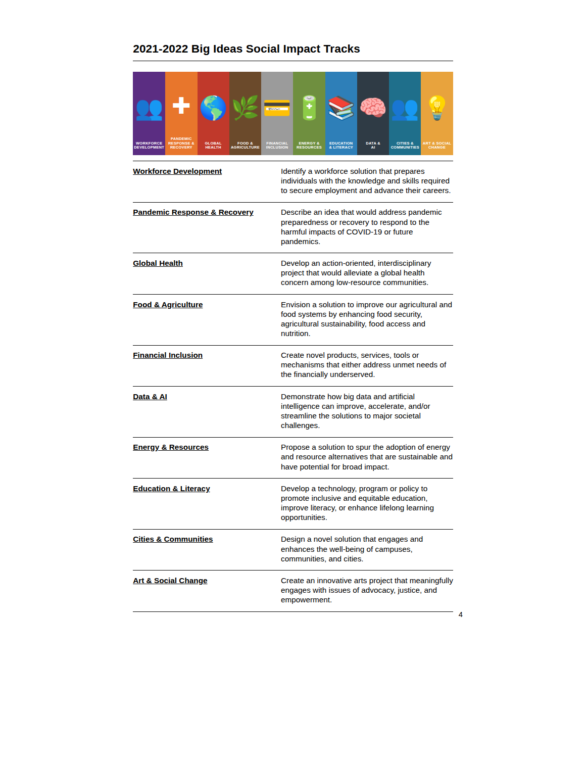2021-2022 Big Ideas Social Impact Tracks
👥
Workforce
Development
✚
Pandemic
Response &
Recovery
🌎
Global
Health
🌿
Food &
Agriculture
💳
Financial
Inclusion
🔋
Energy &
Resources
📚
Education
& Literacy
🧠
Data &
AI
👥
Cities &
Communities
💡
Art & Social
Change
| Workforce Development | Identify a workforce solution that prepares individuals with the knowledge and skills required to secure employment and advance their careers. |
| Pandemic Response & Recovery | Describe an idea that would address pandemic preparedness or recovery to respond to the harmful impacts of COVID-19 or future pandemics. |
| Global Health | Develop an action-oriented, interdisciplinary project that would alleviate a global health concern among low-resource communities. |
| Food & Agriculture | Envision a solution to improve our agricultural and food systems by enhancing food security, agricultural sustainability, food access and nutrition. |
| Financial Inclusion | Create novel products, services, tools or mechanisms that either address unmet needs of the financially underserved. |
| Data & AI | Demonstrate how big data and artificial intelligence can improve, accelerate, and/or streamline the solutions to major societal challenges. |
| Energy & Resources | Propose a solution to spur the adoption of energy and resource alternatives that are sustainable and have potential for broad impact. |
| Education & Literacy | Develop a technology, program or policy to promote inclusive and equitable education, improve literacy, or enhance lifelong learning opportunities. |
| Cities & Communities | Design a novel solution that engages and enhances the well-being of campuses, communities, and cities. |
| Art & Social Change | Create an innovative arts project that meaningfully engages with issues of advocacy, justice, and empowerment. |
4